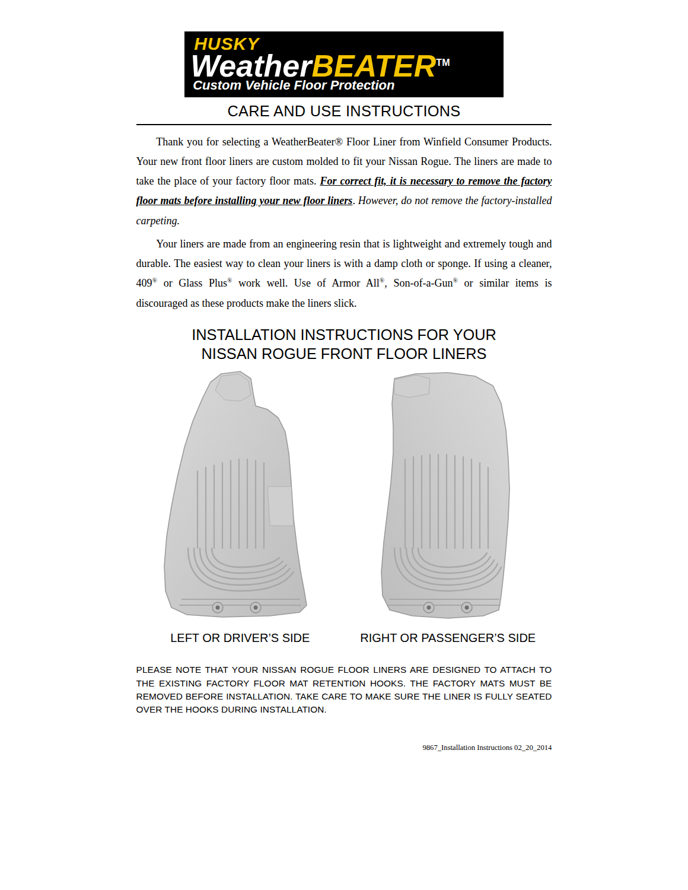HUSKY
Weather BEATER TM
Custom Vehicle Floor Protection
CARE AND USE INSTRUCTIONS
Thank you for selecting a WeatherBeater® Floor Liner from Winfield Consumer Products. Your new front floor liners are custom molded to fit your Nissan Rogue. The liners are made to take the place of your factory floor mats. For correct fit, it is necessary to remove the factory floor mats before installing your new floor liners. However, do not remove the factory-installed carpeting.
Your liners are made from an engineering resin that is lightweight and extremely tough and durable. The easiest way to clean your liners is with a damp cloth or sponge. If using a cleaner, 409® or Glass Plus® work well. Use of Armor All®, Son-of-a-Gun® or similar items is discouraged as these products make the liners slick.
INSTALLATION INSTRUCTIONS FOR YOUR
NISSAN ROGUE FRONT FLOOR LINERS
LEFT OR DRIVER’S SIDE
RIGHT OR PASSENGER’S SIDE
PLEASE NOTE THAT YOUR NISSAN ROGUE FLOOR LINERS ARE DESIGNED TO ATTACH TO THE EXISTING FACTORY FLOOR MAT RETENTION HOOKS. THE FACTORY MATS MUST BE REMOVED BEFORE INSTALLATION. TAKE CARE TO MAKE SURE THE LINER IS FULLY SEATED OVER THE HOOKS DURING INSTALLATION.
9867_Installation Instructions 02_20_2014